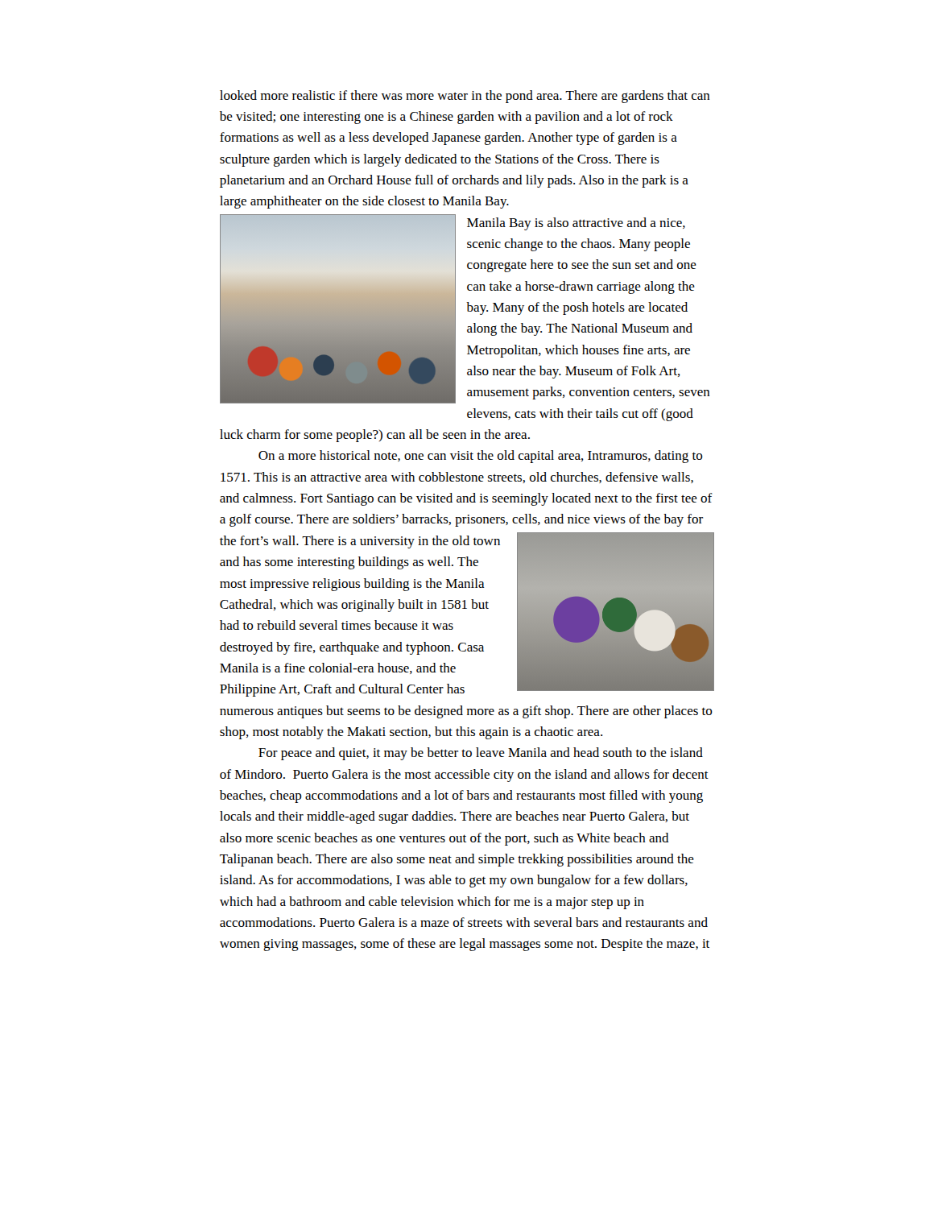looked more realistic if there was more water in the pond area. There are gardens that can be visited; one interesting one is a Chinese garden with a pavilion and a lot of rock formations as well as a less developed Japanese garden. Another type of garden is a sculpture garden which is largely dedicated to the Stations of the Cross. There is planetarium and an Orchard House full of orchards and lily pads. Also in the park is a large amphitheater on the side closest to Manila Bay.
Manila Bay is also attractive and a nice, scenic change to the chaos. Many people congregate here to see the sun set and one can take a horse-drawn carriage along the bay. Many of the posh hotels are located along the bay. The National Museum and Metropolitan, which houses fine arts, are also near the bay. Museum of Folk Art, amusement parks, convention centers, seven elevens, cats with their tails cut off (good luck charm for some people?) can all be seen in the area.
On a more historical note, one can visit the old capital area, Intramuros, dating to 1571. This is an attractive area with cobblestone streets, old churches, defensive walls, and calmness. Fort Santiago can be visited and is seemingly located next to the first tee of a golf course. There are soldiers’ barracks, prisoners, cells, and nice views of the bay for
the fort’s wall. There is a university in the old town and has some interesting buildings as well. The most impressive religious building is the Manila Cathedral, which was originally built in 1581 but had to rebuild several times because it was destroyed by fire, earthquake and typhoon. Casa Manila is a fine colonial-era house, and the Philippine Art, Craft and Cultural Center has numerous antiques but seems to be designed more as a gift shop. There are other places to shop, most notably the Makati section, but this again is a chaotic area.
For peace and quiet, it may be better to leave Manila and head south to the island of Mindoro. Puerto Galera is the most accessible city on the island and allows for decent beaches, cheap accommodations and a lot of bars and restaurants most filled with young locals and their middle-aged sugar daddies. There are beaches near Puerto Galera, but also more scenic beaches as one ventures out of the port, such as White beach and Talipanan beach. There are also some neat and simple trekking possibilities around the island. As for accommodations, I was able to get my own bungalow for a few dollars, which had a bathroom and cable television which for me is a major step up in accommodations. Puerto Galera is a maze of streets with several bars and restaurants and women giving massages, some of these are legal massages some not. Despite the maze, it